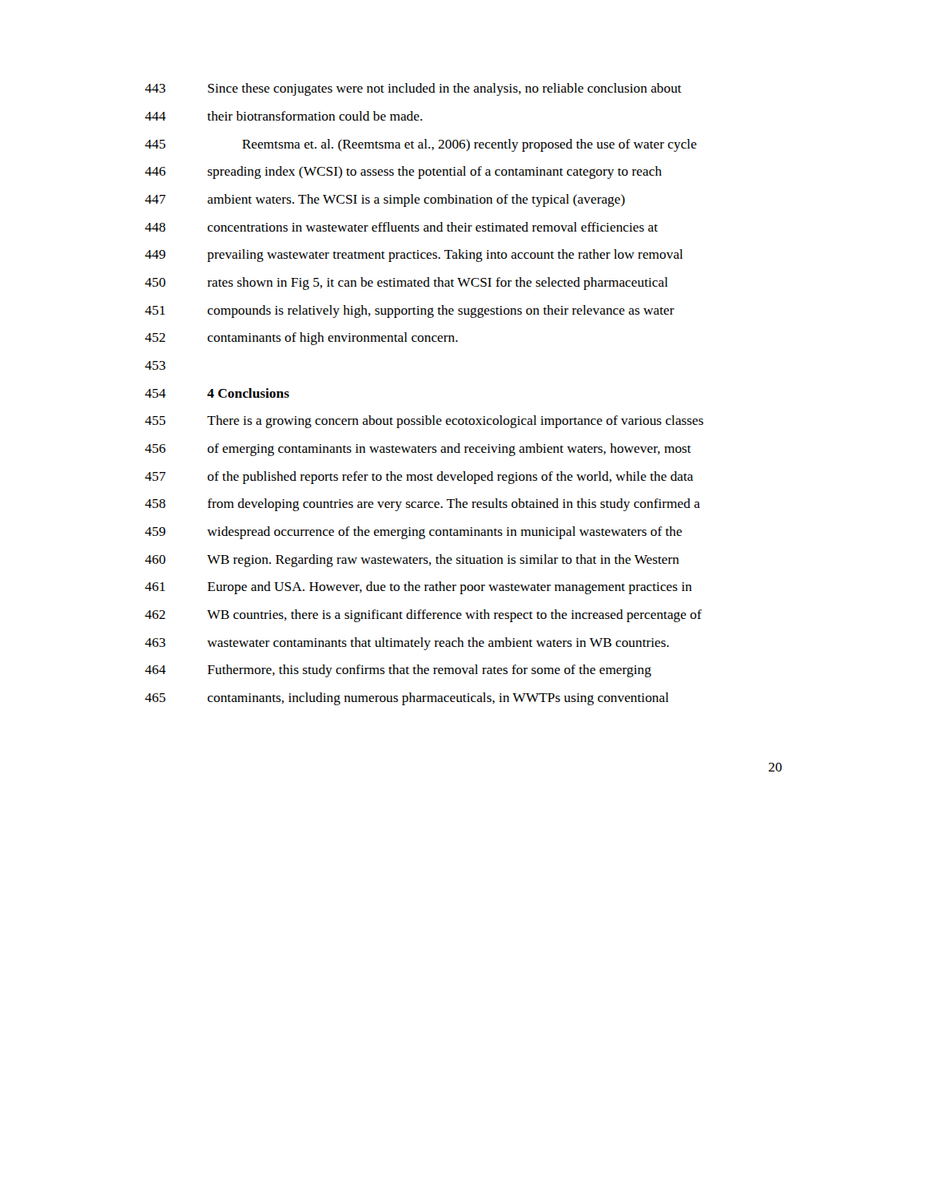Since these conjugates were not included in the analysis, no reliable conclusion about
their biotransformation could be made.
Reemtsma et. al. (Reemtsma et al., 2006) recently proposed the use of water cycle
spreading index (WCSI) to assess the potential of a contaminant category to reach
ambient waters. The WCSI is a simple combination of the typical (average)
concentrations in wastewater effluents and their estimated removal efficiencies at
prevailing wastewater treatment practices. Taking into account the rather low removal
rates shown in Fig 5, it can be estimated that WCSI for the selected pharmaceutical
compounds is relatively high, supporting the suggestions on their relevance as water
contaminants of high environmental concern.
4 Conclusions
There is a growing concern about possible ecotoxicological importance of various classes
of emerging contaminants in wastewaters and receiving ambient waters, however, most
of the published reports refer to the most developed regions of the world, while the data
from developing countries are very scarce. The results obtained in this study confirmed a
widespread occurrence of the emerging contaminants in municipal wastewaters of the
WB region. Regarding raw wastewaters, the situation is similar to that in the Western
Europe and USA. However, due to the rather poor wastewater management practices in
WB countries, there is a significant difference with respect to the increased percentage of
wastewater contaminants that ultimately reach the ambient waters in WB countries.
Futhermore, this study confirms that the removal rates for some of the emerging
contaminants, including numerous pharmaceuticals, in WWTPs using conventional
20